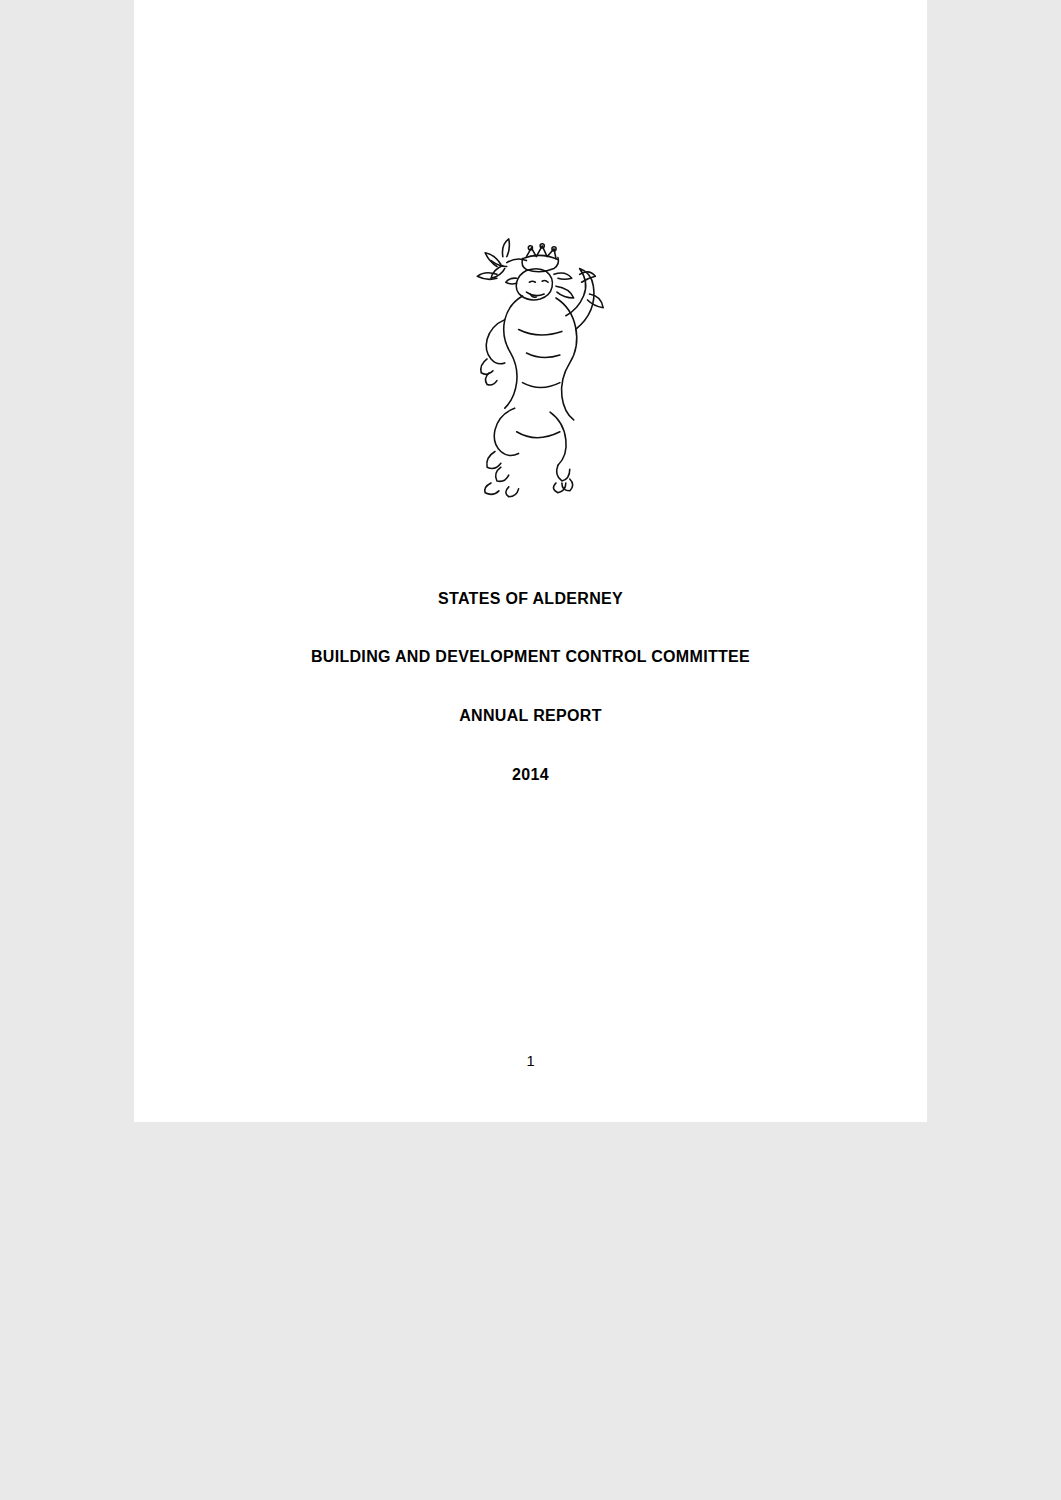STATES OF ALDERNEY
BUILDING AND DEVELOPMENT CONTROL COMMITTEE
ANNUAL REPORT
2014
1